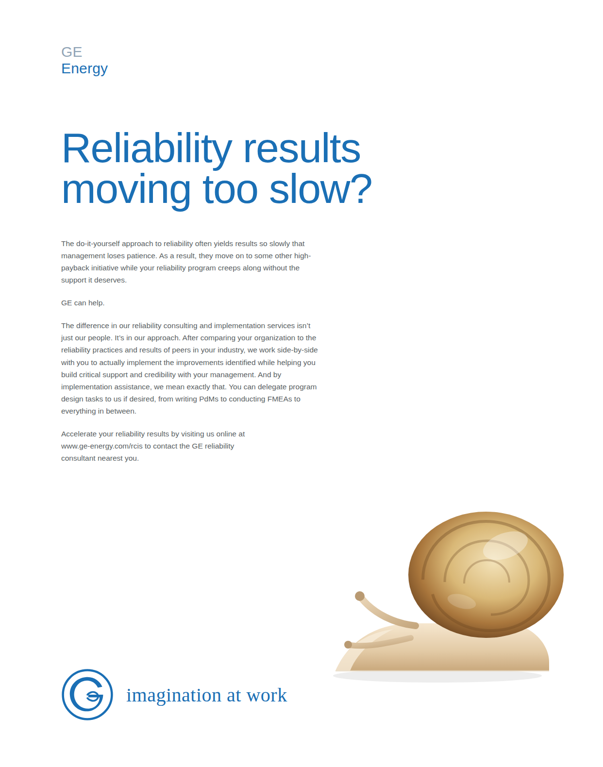GE Energy
Reliability results moving too slow?
The do-it-yourself approach to reliability often yields results so slowly that management loses patience. As a result, they move on to some other high-payback initiative while your reliability program creeps along without the support it deserves.
GE can help.
The difference in our reliability consulting and implementation services isn’t just our people. It’s in our approach. After comparing your organization to the reliability practices and results of peers in your industry, we work side-by-side with you to actually implement the improvements identified while helping you build critical support and credibility with your management. And by implementation assistance, we mean exactly that. You can delegate program design tasks to us if desired, from writing PdMs to conducting FMEAs to everything in between.
Accelerate your reliability results by visiting us online at www.ge-energy.com/rcis to contact the GE reliability consultant nearest you.
imagination at work